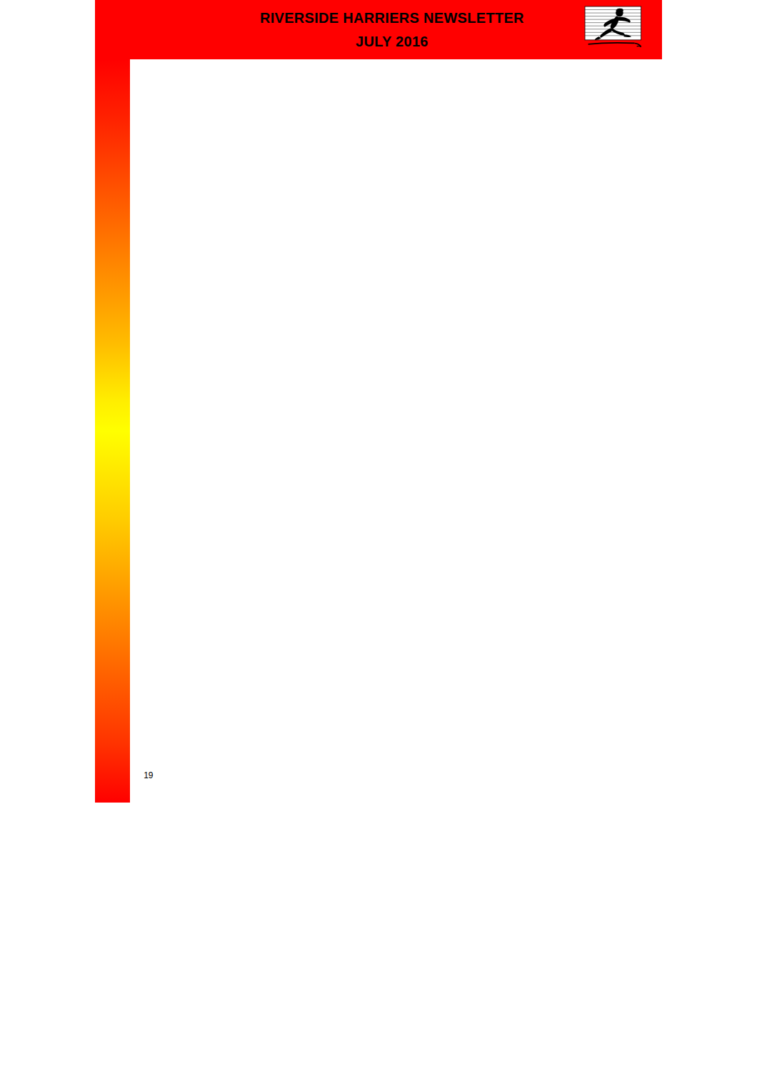RIVERSIDE HARRIERS NEWSLETTER JULY 2016
19